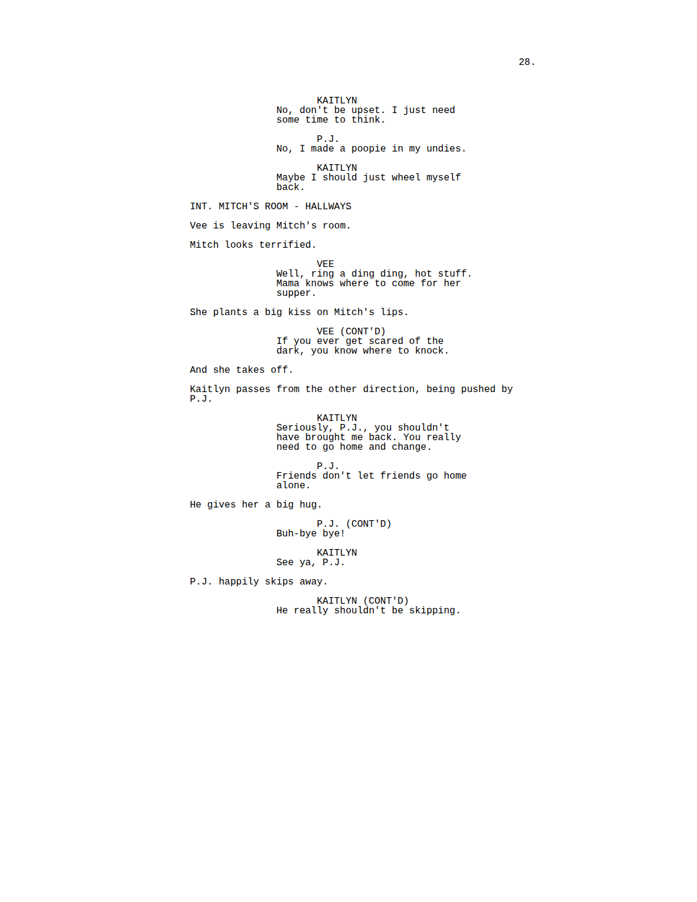28.
Kaitlyn
No, don't be upset. I just need some time to think.
P.J.
No, I made a poopie in my undies.
Kaitlyn
Maybe I should just wheel myself back.
INT. MITCH'S ROOM - HALLWAYS
Vee is leaving Mitch's room.
Mitch looks terrified.
Vee
Well, ring a ding ding, hot stuff. Mama knows where to come for her supper.
She plants a big kiss on Mitch's lips.
Vee (CONT'D)
If you ever get scared of the dark, you know where to knock.
And she takes off.
Kaitlyn passes from the other direction, being pushed by P.J.
Kaitlyn
Seriously, P.J., you shouldn't have brought me back. You really need to go home and change.
P.J.
Friends don't let friends go home alone.
He gives her a big hug.
P.J. (CONT'D)
Buh-bye bye!
Kaitlyn
See ya, P.J.
P.J. happily skips away.
Kaitlyn (CONT'D)
He really shouldn't be skipping.